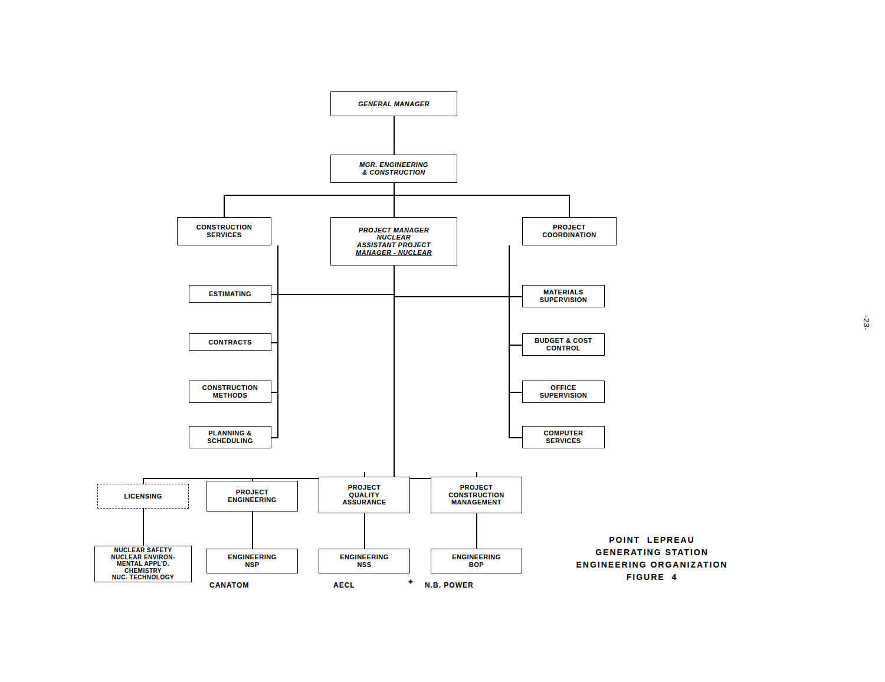GENERAL MANAGER
MGR. ENGINEERING
& CONSTRUCTION
PROJECT MANAGER
NUCLEAR
ASSISTANT PROJECT
MANAGER - NUCLEAR
CONSTRUCTION
SERVICES
PROJECT
COORDINATION
ESTIMATING
CONTRACTS
CONSTRUCTION
METHODS
PLANNING &
SCHEDULING
MATERIALS
SUPERVISION
BUDGET & COST
CONTROL
OFFICE
SUPERVISION
COMPUTER
SERVICES
LICENSING
PROJECT
ENGINEERING
PROJECT
QUALITY
ASSURANCE
PROJECT
CONSTRUCTION
MANAGEMENT
NUCLEAR SAFETY
NUCLEAR ENVIRON-
MENTAL APPL'D.
CHEMISTRY
NUC. TECHNOLOGY
ENGINEERING
NSP
ENGINEERING
NSS
ENGINEERING
BOP
CANATOM
AECL
N.B. POWER
✦
POINT LEPREAU
GENERATING STATION
ENGINEERING ORGANIZATION
FIGURE 4
-23-